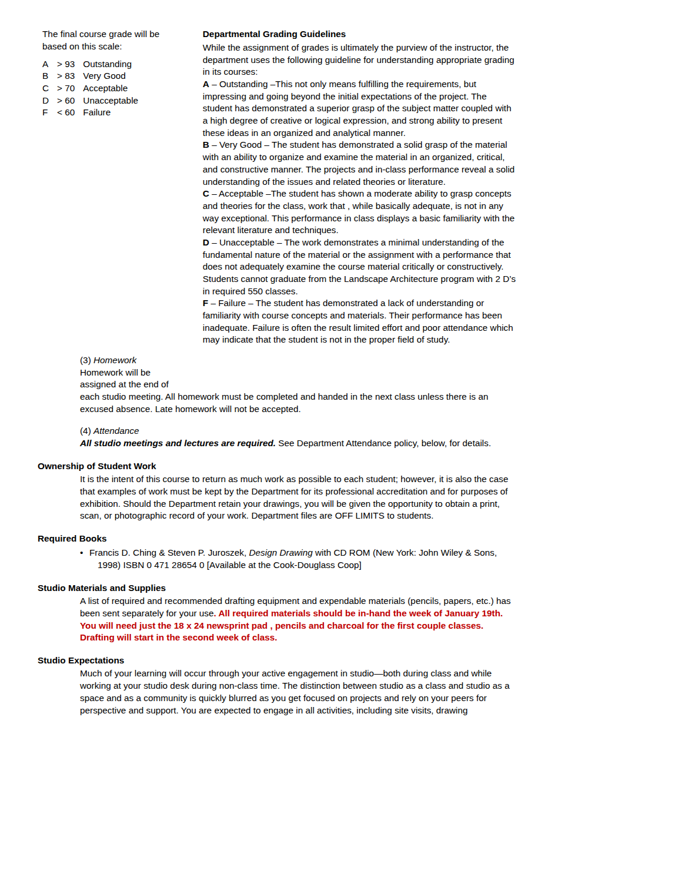The final course grade will be based on this scale:
| A | > 93 | Outstanding |
| B | > 83 | Very Good |
| C | > 70 | Acceptable |
| D | > 60 | Unacceptable |
| F | < 60 | Failure |
Departmental Grading Guidelines
While the assignment of grades is ultimately the purview of the instructor, the department uses the following guideline for understanding appropriate grading in its courses:
A – Outstanding –This not only means fulfilling the requirements, but impressing and going beyond the initial expectations of the project. The student has demonstrated a superior grasp of the subject matter coupled with a high degree of creative or logical expression, and strong ability to present these ideas in an organized and analytical manner.
B – Very Good – The student has demonstrated a solid grasp of the material with an ability to organize and examine the material in an organized, critical, and constructive manner. The projects and in-class performance reveal a solid understanding of the issues and related theories or literature.
C – Acceptable –The student has shown a moderate ability to grasp concepts and theories for the class, work that , while basically adequate, is not in any way exceptional. This performance in class displays a basic familiarity with the relevant literature and techniques.
D – Unacceptable – The work demonstrates a minimal understanding of the fundamental nature of the material or the assignment with a performance that does not adequately examine the course material critically or constructively. Students cannot graduate from the Landscape Architecture program with 2 D’s in required 550 classes.
F – Failure – The student has demonstrated a lack of understanding or familiarity with course concepts and materials. Their performance has been inadequate. Failure is often the result limited effort and poor attendance which may indicate that the student is not in the proper field of study.
(3) Homework
Homework will be assigned at the end of
each studio meeting. All homework must be completed and handed in the next class unless there is an excused absence. Late homework will not be accepted.
(4) Attendance
All studio meetings and lectures are required. See Department Attendance policy, below, for details.
Ownership of Student Work
It is the intent of this course to return as much work as possible to each student; however, it is also the case that examples of work must be kept by the Department for its professional accreditation and for purposes of exhibition. Should the Department retain your drawings, you will be given the opportunity to obtain a print, scan, or photographic record of your work. Department files are OFF LIMITS to students.
Required Books
Francis D. Ching & Steven P. Juroszek, Design Drawing with CD ROM (New York: John Wiley & Sons, 1998) ISBN 0 471 28654 0 [Available at the Cook-Douglass Coop]
Studio Materials and Supplies
A list of required and recommended drafting equipment and expendable materials (pencils, papers, etc.) has been sent separately for your use. All required materials should be in-hand the week of January 19th. You will need just the 18 x 24 newsprint pad , pencils and charcoal for the first couple classes. Drafting will start in the second week of class.
Studio Expectations
Much of your learning will occur through your active engagement in studio—both during class and while working at your studio desk during non-class time. The distinction between studio as a class and studio as a space and as a community is quickly blurred as you get focused on projects and rely on your peers for perspective and support. You are expected to engage in all activities, including site visits, drawing